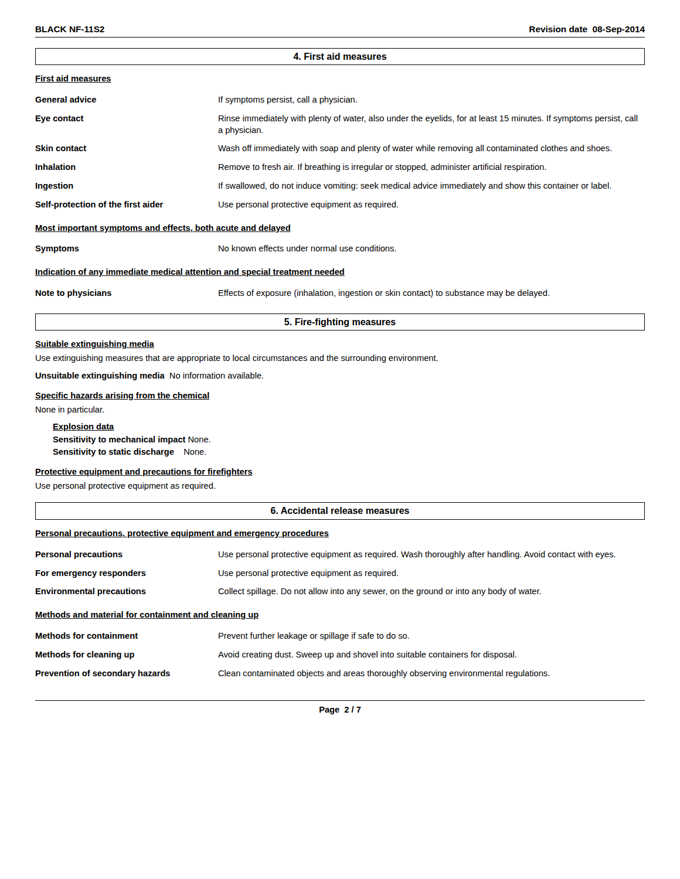BLACK NF-11S2 Revision date 08-Sep-2014
4. First aid measures
First aid measures
| General advice | If symptoms persist, call a physician. |
| Eye contact | Rinse immediately with plenty of water, also under the eyelids, for at least 15 minutes. If symptoms persist, call a physician. |
| Skin contact | Wash off immediately with soap and plenty of water while removing all contaminated clothes and shoes. |
| Inhalation | Remove to fresh air. If breathing is irregular or stopped, administer artificial respiration. |
| Ingestion | If swallowed, do not induce vomiting: seek medical advice immediately and show this container or label. |
| Self-protection of the first aider | Use personal protective equipment as required. |
Most important symptoms and effects, both acute and delayed
| Symptoms | No known effects under normal use conditions. |
Indication of any immediate medical attention and special treatment needed
| Note to physicians | Effects of exposure (inhalation, ingestion or skin contact) to substance may be delayed. |
5. Fire-fighting measures
Suitable extinguishing media
Use extinguishing measures that are appropriate to local circumstances and the surrounding environment.
Unsuitable extinguishing media No information available.
Specific hazards arising from the chemical
None in particular.
Explosion data
Sensitivity to mechanical impact None.
Sensitivity to static discharge None.
Protective equipment and precautions for firefighters
Use personal protective equipment as required.
6. Accidental release measures
Personal precautions, protective equipment and emergency procedures
| Personal precautions | Use personal protective equipment as required. Wash thoroughly after handling. Avoid contact with eyes. |
| For emergency responders | Use personal protective equipment as required. |
| Environmental precautions | Collect spillage. Do not allow into any sewer, on the ground or into any body of water. |
Methods and material for containment and cleaning up
| Methods for containment | Prevent further leakage or spillage if safe to do so. |
| Methods for cleaning up | Avoid creating dust. Sweep up and shovel into suitable containers for disposal. |
| Prevention of secondary hazards | Clean contaminated objects and areas thoroughly observing environmental regulations. |
Page 2 / 7